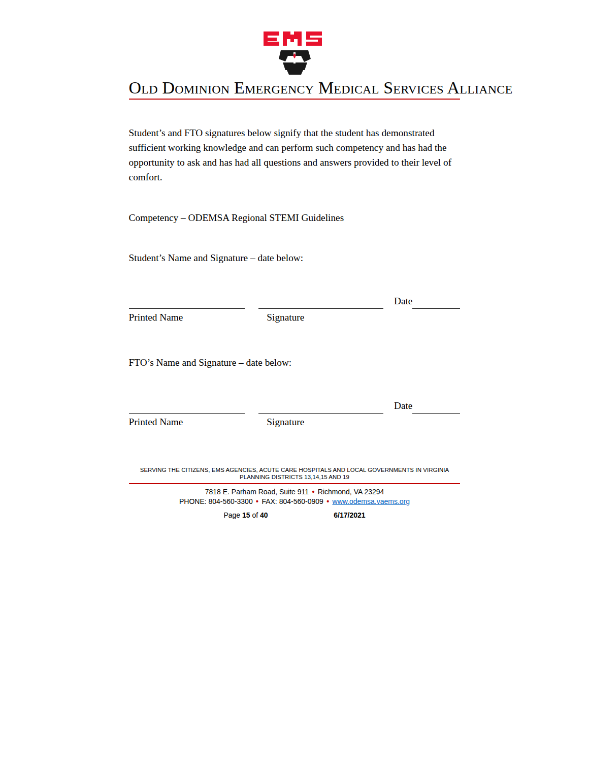Old Dominion Emergency Medical Services Alliance
Student’s and FTO signatures below signify that the student has demonstrated sufficient working knowledge and can perform such competency and has had the opportunity to ask and has had all questions and answers provided to their level of comfort.
Competency – ODEMSA Regional STEMI Guidelines
Student’s Name and Signature – date below:
Date
Printed Name Signature
FTO’s Name and Signature – date below:
Date
Printed Name Signature
Serving the citizens, EMS agencies, acute care hospitals and local governments in Virginia planning districts 13,14,15 and 19
7818 E. Parham Road, Suite 911 • Richmond, VA 23294
PHONE: 804-560-3300 • FAX: 804-560-0909 • www.odemsa.vaems.org
Page 15 of 40 6/17/2021